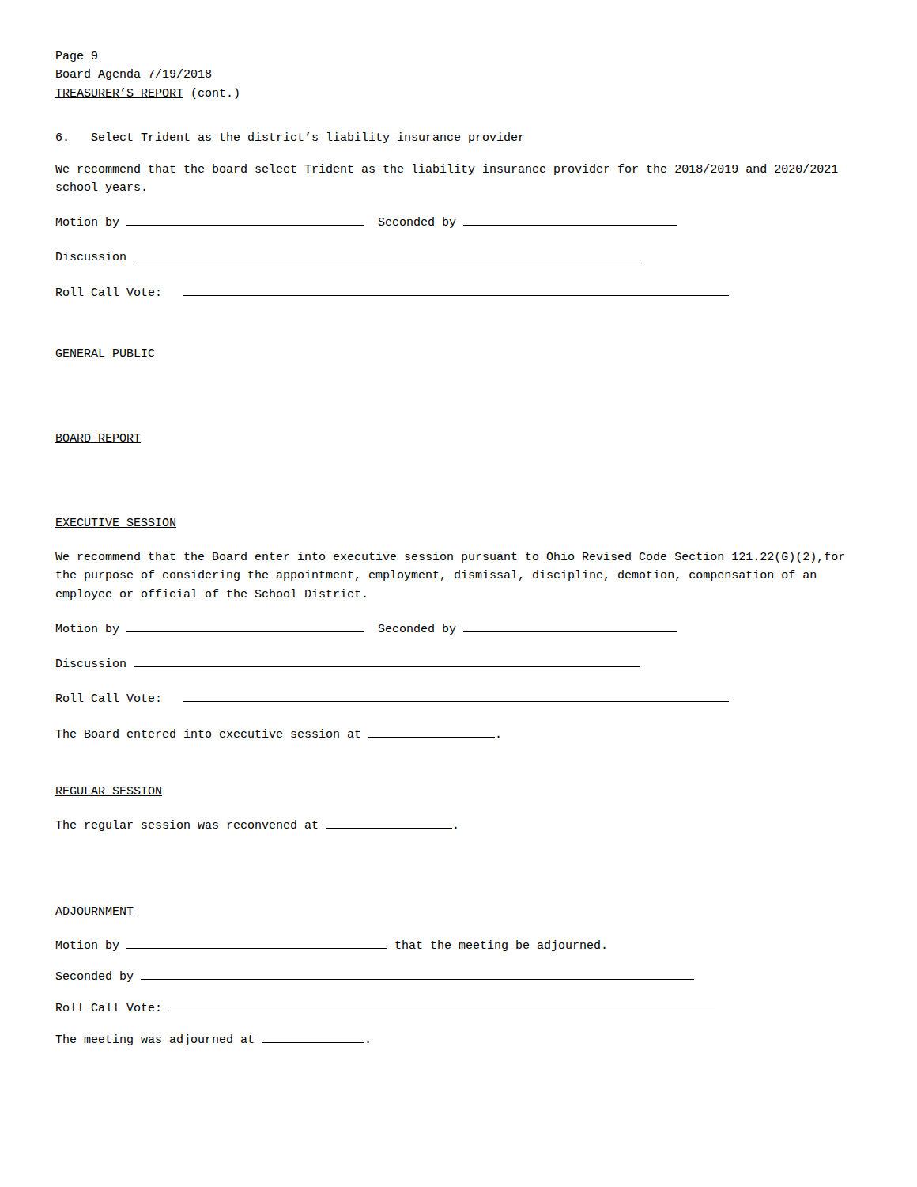Page 9
Board Agenda 7/19/2018
TREASURER’S REPORT (cont.)
6. Select Trident as the district’s liability insurance provider
We recommend that the board select Trident as the liability insurance provider for the 2018/2019 and 2020/2021 school years.
Motion by Seconded by
Discussion
Roll Call Vote:
GENERAL PUBLIC
BOARD REPORT
EXECUTIVE SESSION
We recommend that the Board enter into executive session pursuant to Ohio Revised Code Section 121.22(G)(2),for the purpose of considering the appointment, employment, dismissal, discipline, demotion, compensation of an employee or official of the School District.
Motion by Seconded by
Discussion
Roll Call Vote:
The Board entered into executive session at .
REGULAR SESSION
The regular session was reconvened at .
ADJOURNMENT
Motion by that the meeting be adjourned.
Seconded by
Roll Call Vote:
The meeting was adjourned at .